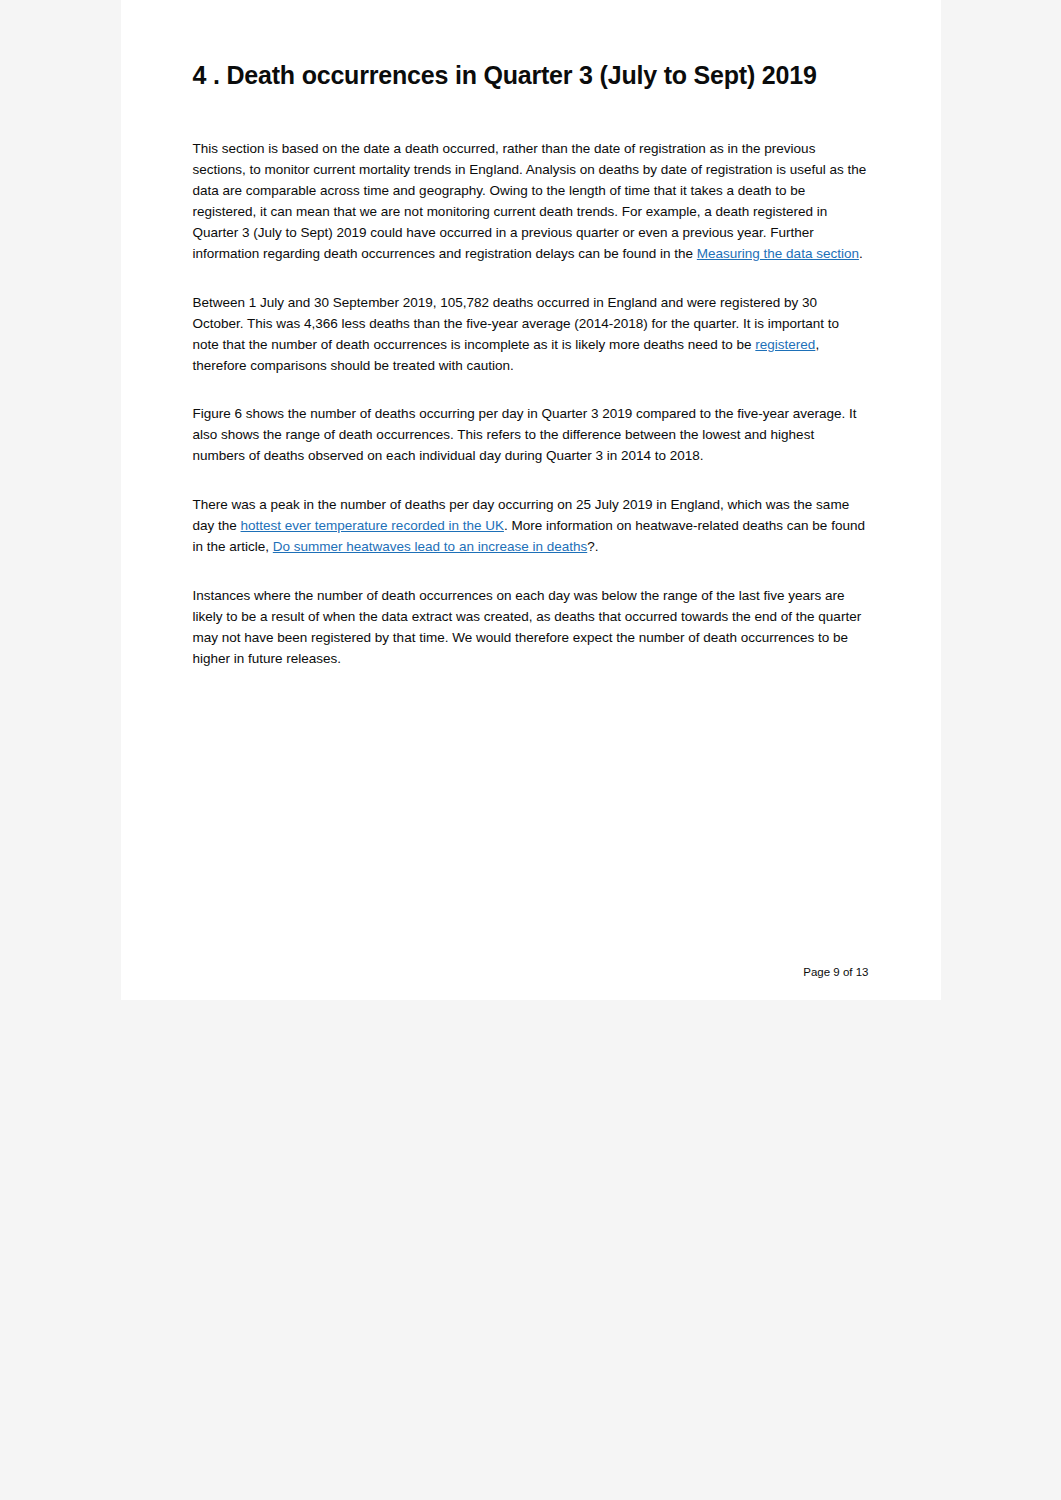4 . Death occurrences in Quarter 3 (July to Sept) 2019
This section is based on the date a death occurred, rather than the date of registration as in the previous sections, to monitor current mortality trends in England. Analysis on deaths by date of registration is useful as the data are comparable across time and geography. Owing to the length of time that it takes a death to be registered, it can mean that we are not monitoring current death trends. For example, a death registered in Quarter 3 (July to Sept) 2019 could have occurred in a previous quarter or even a previous year. Further information regarding death occurrences and registration delays can be found in the Measuring the data section.
Between 1 July and 30 September 2019, 105,782 deaths occurred in England and were registered by 30 October. This was 4,366 less deaths than the five-year average (2014-2018) for the quarter. It is important to note that the number of death occurrences is incomplete as it is likely more deaths need to be registered, therefore comparisons should be treated with caution.
Figure 6 shows the number of deaths occurring per day in Quarter 3 2019 compared to the five-year average. It also shows the range of death occurrences. This refers to the difference between the lowest and highest numbers of deaths observed on each individual day during Quarter 3 in 2014 to 2018.
There was a peak in the number of deaths per day occurring on 25 July 2019 in England, which was the same day the hottest ever temperature recorded in the UK. More information on heatwave-related deaths can be found in the article, Do summer heatwaves lead to an increase in deaths?.
Instances where the number of death occurrences on each day was below the range of the last five years are likely to be a result of when the data extract was created, as deaths that occurred towards the end of the quarter may not have been registered by that time. We would therefore expect the number of death occurrences to be higher in future releases.
Page 9 of 13